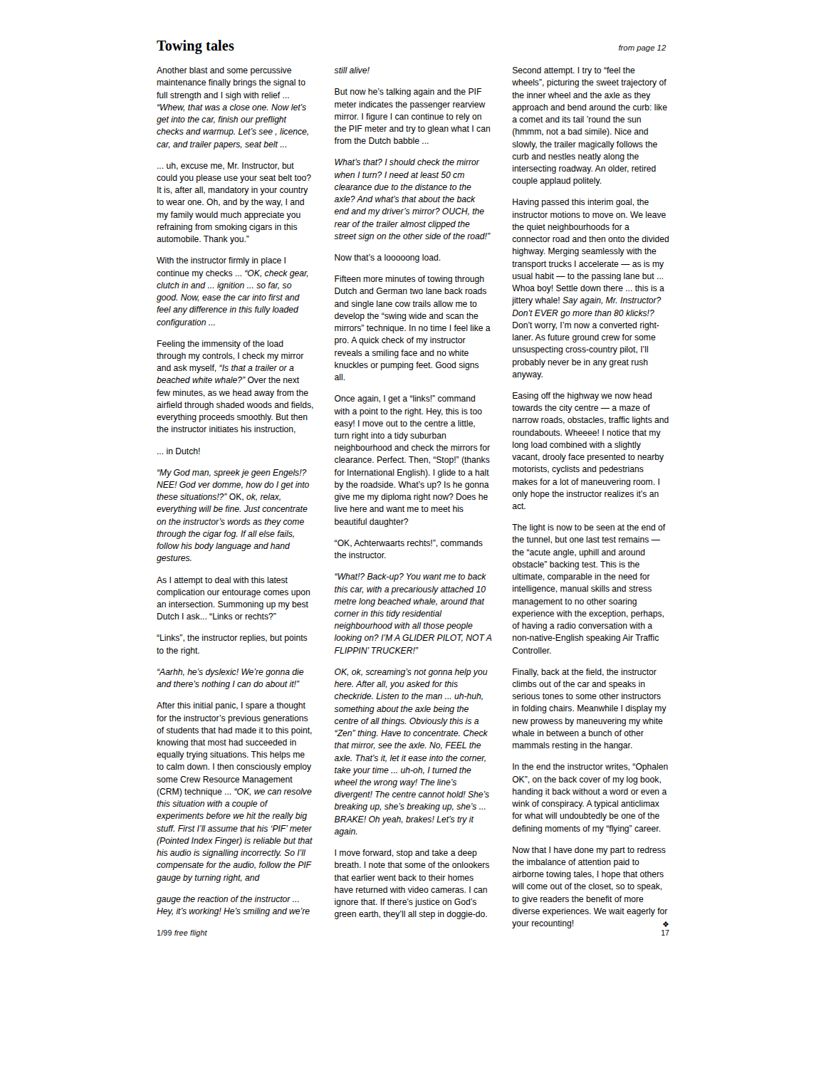Towing tales
from page 12
Another blast and some percussive maintenance finally brings the signal to full strength and I sigh with relief ... “Whew, that was a close one. Now let’s get into the car, finish our preflight checks and warmup. Let’s see , licence, car, and trailer papers, seat belt ...
... uh, excuse me, Mr. Instructor, but could you please use your seat belt too? It is, after all, mandatory in your country to wear one. Oh, and by the way, I and my family would much appreciate you refraining from smoking cigars in this automobile. Thank you.”
With the instructor firmly in place I continue my checks ... “OK, check gear, clutch in and ... ignition ... so far, so good. Now, ease the car into first and feel any difference in this fully loaded configuration ...
Feeling the immensity of the load through my controls, I check my mirror and ask myself, “Is that a trailer or a beached white whale?” Over the next few minutes, as we head away from the airfield through shaded woods and fields, everything proceeds smoothly. But then the instructor initiates his instruction,
... in Dutch!
“My God man, spreek je geen Engels!? NEE! God ver domme, how do I get into these situations!?” OK, ok, relax, everything will be fine. Just concentrate on the instructor’s words as they come through the cigar fog. If all else fails, follow his body language and hand gestures.
As I attempt to deal with this latest complication our entourage comes upon an intersection. Summoning up my best Dutch I ask... “Links or rechts?”
“Links”, the instructor replies, but points to the right.
“Aarhh, he’s dyslexic! We’re gonna die and there’s nothing I can do about it!”
After this initial panic, I spare a thought for the instructor’s previous generations of students that had made it to this point, knowing that most had succeeded in equally trying situations. This helps me to calm down. I then consciously employ some Crew Resource Management (CRM) technique ... “OK, we can resolve this situation with a couple of experiments before we hit the really big stuff. First I’ll assume that his ‘PIF’ meter (Pointed Index Finger) is reliable but that his audio is signalling incorrectly. So I’ll compensate for the audio, follow the PIF gauge by turning right, and
gauge the reaction of the instructor ... Hey, it’s working! He’s smiling and we’re still alive!
But now he’s talking again and the PIF meter indicates the passenger rearview mirror. I figure I can continue to rely on the PIF meter and try to glean what I can from the Dutch babble ...
What’s that? I should check the mirror when I turn? I need at least 50 cm clearance due to the distance to the axle? And what’s that about the back end and my driver’s mirror? OUCH, the rear of the trailer almost clipped the street sign on the other side of the road!”
Now that’s a looooong load.
Fifteen more minutes of towing through Dutch and German two lane back roads and single lane cow trails allow me to develop the “swing wide and scan the mirrors” technique. In no time I feel like a pro. A quick check of my instructor reveals a smiling face and no white knuckles or pumping feet. Good signs all.
Once again, I get a “links!” command with a point to the right. Hey, this is too easy! I move out to the centre a little, turn right into a tidy suburban neighbourhood and check the mirrors for clearance. Perfect. Then, “Stop!” (thanks for International English). I glide to a halt by the roadside. What’s up? Is he gonna give me my diploma right now? Does he live here and want me to meet his beautiful daughter?
“OK, Achterwaarts rechts!”, commands the instructor.
“What!? Back-up? You want me to back this car, with a precariously attached 10 metre long beached whale, around that corner in this tidy residential neighbourhood with all those people looking on? I’M A GLIDER PILOT, NOT A FLIPPIN’ TRUCKER!”
OK, ok, screaming’s not gonna help you here. After all, you asked for this checkride. Listen to the man ... uh-huh, something about the axle being the centre of all things. Obviously this is a “Zen” thing. Have to concentrate. Check that mirror, see the axle. No, FEEL the axle. That’s it, let it ease into the corner, take your time ... uh-oh, I turned the wheel the wrong way! The line’s divergent! The centre cannot hold! She’s breaking up, she’s breaking up, she’s ... BRAKE! Oh yeah, brakes! Let’s try it again.
I move forward, stop and take a deep breath. I note that some of the onlookers that earlier went back to their homes have returned with video cameras. I can ignore that. If there’s justice on God’s green earth, they’ll all step in doggie-do.
Second attempt. I try to “feel the wheels”, picturing the sweet trajectory of the inner wheel and the axle as they approach and bend around the curb: like a comet and its tail ’round the sun (hmmm, not a bad simile). Nice and slowly, the trailer magically follows the curb and nestles neatly along the intersecting roadway. An older, retired couple applaud politely.
Having passed this interim goal, the instructor motions to move on. We leave the quiet neighbourhoods for a connector road and then onto the divided highway. Merging seamlessly with the transport trucks I accelerate — as is my usual habit — to the passing lane but ... Whoa boy! Settle down there ... this is a jittery whale! Say again, Mr. Instructor? Don’t EVER go more than 80 klicks!? Don’t worry, I’m now a converted right-laner. As future ground crew for some unsuspecting cross-country pilot, I’ll probably never be in any great rush anyway.
Easing off the highway we now head towards the city centre — a maze of narrow roads, obstacles, traffic lights and roundabouts. Wheeee! I notice that my long load combined with a slightly vacant, drooly face presented to nearby motorists, cyclists and pedestrians makes for a lot of maneuvering room. I only hope the instructor realizes it’s an act.
The light is now to be seen at the end of the tunnel, but one last test remains — the “acute angle, uphill and around obstacle” backing test. This is the ultimate, comparable in the need for intelligence, manual skills and stress management to no other soaring experience with the exception, perhaps, of having a radio conversation with a non-native-English speaking Air Traffic Controller.
Finally, back at the field, the instructor climbs out of the car and speaks in serious tones to some other instructors in folding chairs. Meanwhile I display my new prowess by maneuvering my white whale in between a bunch of other mammals resting in the hangar.
In the end the instructor writes, “Ophalen OK”, on the back cover of my log book, handing it back without a word or even a wink of conspiracy. A typical anticlimax for what will undoubtedly be one of the defining moments of my “flying” career.
Now that I have done my part to redress the imbalance of attention paid to airborne towing tales, I hope that others will come out of the closet, so to speak, to give readers the benefit of more diverse experiences. We wait eagerly for your recounting! ❖
1/99 free flight
17